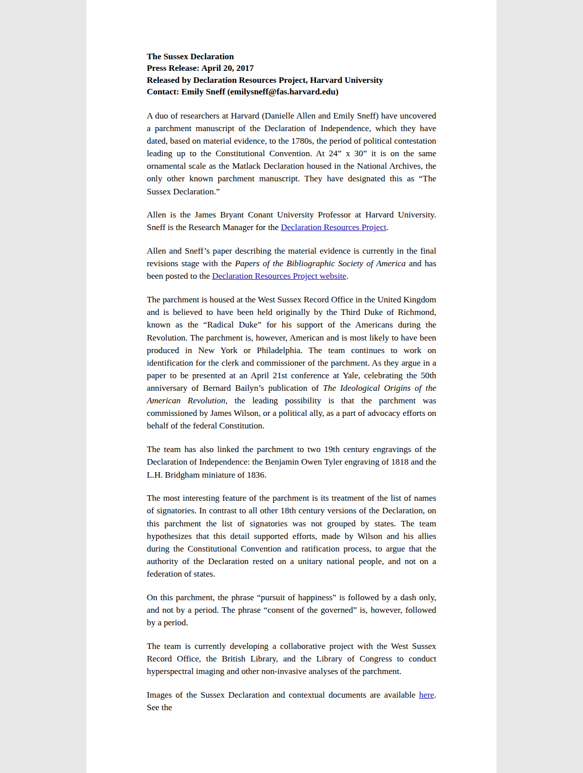The Sussex Declaration
Press Release: April 20, 2017
Released by Declaration Resources Project, Harvard University
Contact: Emily Sneff (emilysneff@fas.harvard.edu)
A duo of researchers at Harvard (Danielle Allen and Emily Sneff) have uncovered a parchment manuscript of the Declaration of Independence, which they have dated, based on material evidence, to the 1780s, the period of political contestation leading up to the Constitutional Convention. At 24” x 30” it is on the same ornamental scale as the Matlack Declaration housed in the National Archives, the only other known parchment manuscript. They have designated this as “The Sussex Declaration.”
Allen is the James Bryant Conant University Professor at Harvard University. Sneff is the Research Manager for the Declaration Resources Project.
Allen and Sneff’s paper describing the material evidence is currently in the final revisions stage with the Papers of the Bibliographic Society of America and has been posted to the Declaration Resources Project website.
The parchment is housed at the West Sussex Record Office in the United Kingdom and is believed to have been held originally by the Third Duke of Richmond, known as the “Radical Duke” for his support of the Americans during the Revolution. The parchment is, however, American and is most likely to have been produced in New York or Philadelphia. The team continues to work on identification for the clerk and commissioner of the parchment. As they argue in a paper to be presented at an April 21st conference at Yale, celebrating the 50th anniversary of Bernard Bailyn’s publication of The Ideological Origins of the American Revolution, the leading possibility is that the parchment was commissioned by James Wilson, or a political ally, as a part of advocacy efforts on behalf of the federal Constitution.
The team has also linked the parchment to two 19th century engravings of the Declaration of Independence: the Benjamin Owen Tyler engraving of 1818 and the L.H. Bridgham miniature of 1836.
The most interesting feature of the parchment is its treatment of the list of names of signatories. In contrast to all other 18th century versions of the Declaration, on this parchment the list of signatories was not grouped by states. The team hypothesizes that this detail supported efforts, made by Wilson and his allies during the Constitutional Convention and ratification process, to argue that the authority of the Declaration rested on a unitary national people, and not on a federation of states.
On this parchment, the phrase “pursuit of happiness” is followed by a dash only, and not by a period. The phrase “consent of the governed” is, however, followed by a period.
The team is currently developing a collaborative project with the West Sussex Record Office, the British Library, and the Library of Congress to conduct hyperspectral imaging and other non-invasive analyses of the parchment.
Images of the Sussex Declaration and contextual documents are available here. See the